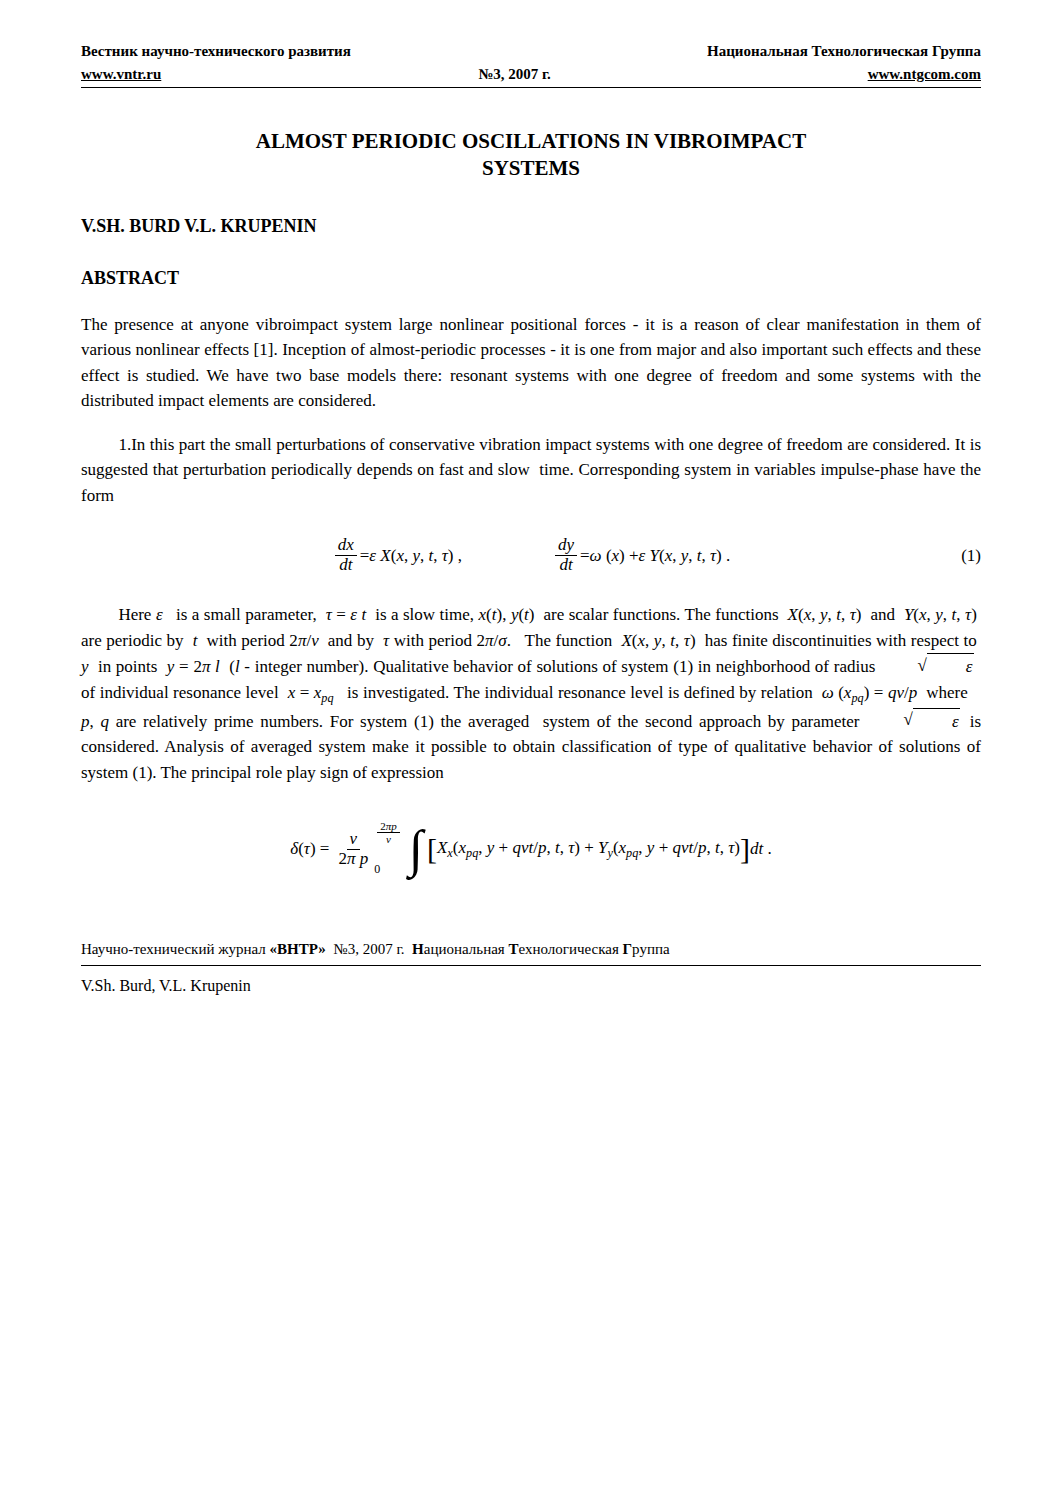Вестник научно-технического развития Национальная Технологическая Группа
www.vntr.ru №3, 2007 г. www.ntgcom.com
ALMOST PERIODIC OSCILLATIONS IN VIBROIMPACT
SYSTEMS
V.SH. BURD V.L. KRUPENIN
ABSTRACT
The presence at anyone vibroimpact system large nonlinear positional forces - it is a reason of clear manifestation in them of various nonlinear effects [1]. Inception of almost-periodic processes - it is one from major and also important such effects and these effect is studied. We have two base models there: resonant systems with one degree of freedom and some systems with the distributed impact elements are considered.
1.In this part the small perturbations of conservative vibration impact systems with one degree of freedom are considered. It is suggested that perturbation periodically depends on fast and slow time. Corresponding system in variables impulse-phase have the form
dx dt = ε X(x, y, t, τ) , dy dt = ω (x) + ε Y(x, y, t, τ) . (1)
Here ε is a small parameter, τ = ε t is a slow time, x(t), y(t) are scalar functions. The functions X(x, y, t, τ) and Y(x, y, t, τ) are periodic by t with period 2π/v and by τ with period 2π/σ. The function X(x, y, t, τ) has finite discontinuities with respect to y in points y = 2π l (l - integer number). Qualitative behavior of solutions of system (1) in neighborhood of radius ε of individual resonance level x = xpq is investigated. The individual resonance level is defined by relation ω (xpq) = qv/p where p, q are relatively prime numbers. For system (1) the averaged system of the second approach by parameter ε is considered. Analysis of averaged system make it possible to obtain classification of type of qualitative behavior of solutions of system (1). The principal role play sign of expression
δ(τ) = v 2π p 2πp v 0 ∫ [ Xx(xpq, y + qvt/p, t, τ) + Yy(xpq, y + qvt/p, t, τ) ] dt .
Научно-технический журнал «ВНТР» №3, 2007 г. Национальная Технологическая Группа
V.Sh. Burd, V.L. Krupenin